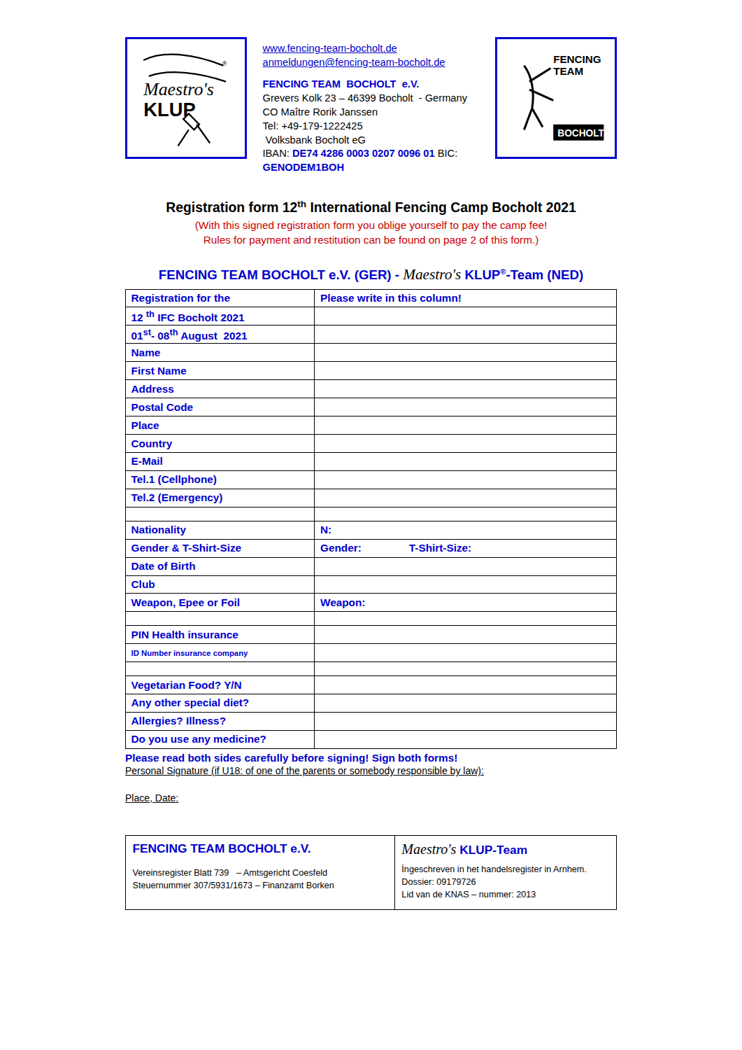www.fencing-team-bocholt.de
anmeldungen@fencing-team-bocholt.de
FENCING TEAM BOCHOLT e.V.
Grevers Kolk 23 – 46399 Bocholt - Germany
CO Maître Rorik Janssen
Tel: +49-179-1222425
Volksbank Bocholt eG
IBAN: DE74 4286 0003 0207 0096 01 BIC: GENODEM1BOH
Registration form 12th International Fencing Camp Bocholt 2021
(With this signed registration form you oblige yourself to pay the camp fee!
Rules for payment and restitution can be found on page 2 of this form.)
FENCING TEAM BOCHOLT e.V. (GER) - Maestro's KLUP®-Team (NED)
| Registration for the | Please write in this column! |
| 12 th IFC Bocholt 2021 | |
| 01 st - 08 th August 2021 | |
| Name | |
| First Name | |
| Address | |
| Postal Code | |
| Place | |
| Country | |
| E-Mail | |
| Tel.1 (Cellphone) | |
| Tel.2 (Emergency) | |
| Nationality | N: |
| Gender & T-Shirt-Size | Gender: T-Shirt-Size: |
| Date of Birth | |
| Club | |
| Weapon, Epee or Foil | Weapon: |
| PIN Health insurance | |
| ID Number insurance company | |
| Vegetarian Food? Y/N | |
| Any other special diet? | |
| Allergies? Illness? | |
| Do you use any medicine? | |
Please read both sides carefully before signing! Sign both forms!
Personal Signature (if U18: of one of the parents or somebody responsible by law):
Place, Date:
| FENCING TEAM BOCHOLT e.V. Vereinsregister Blatt 739 – Amtsgericht Coesfeld Steuernummer 307/5931/1673 – Finanzamt Borken | Maestro's KLUP-Team İngeschreven in het handelsregister in Arnhem. Dossier: 09179726 Lid van de KNAS – nummer: 2013 |